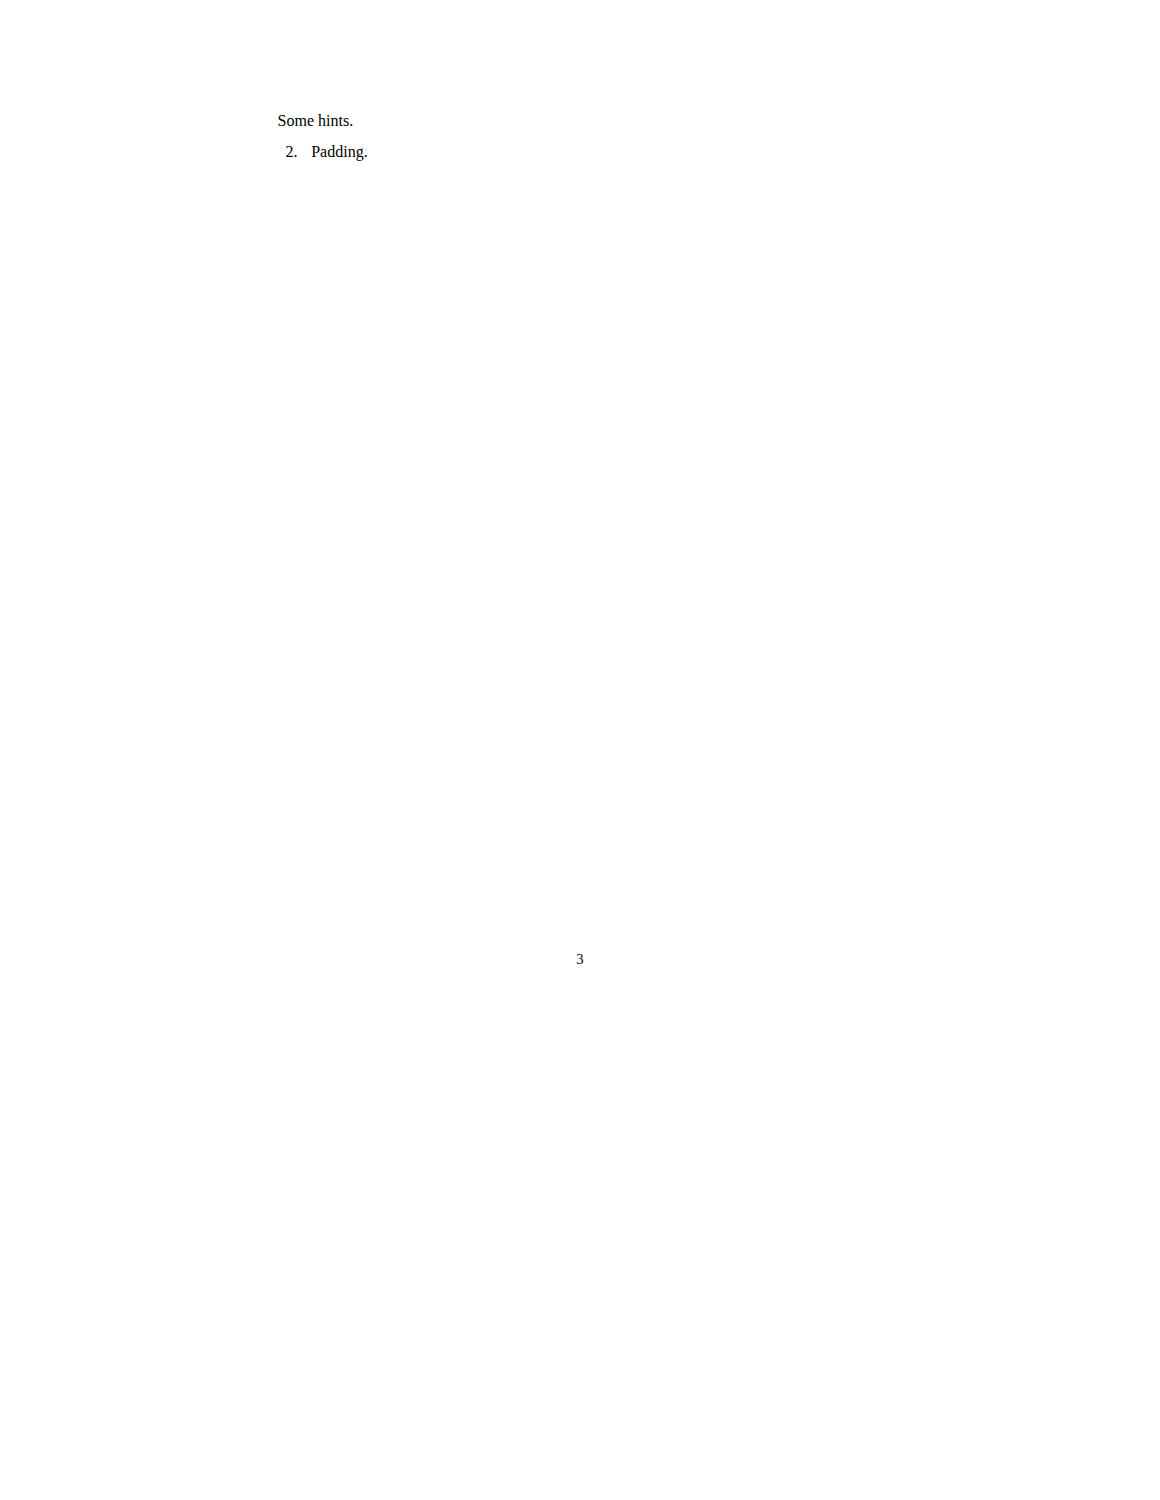Some hints.
2. Padding.
3